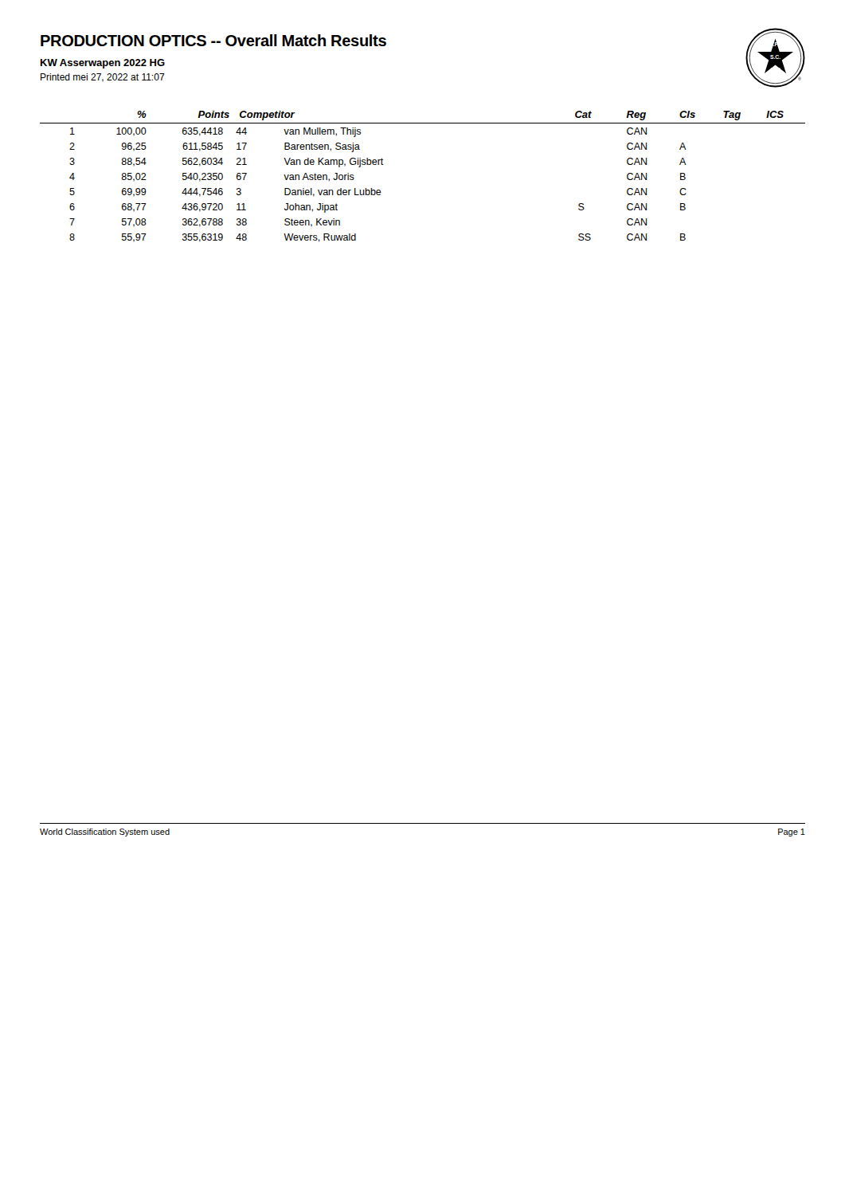PRODUCTION OPTICS -- Overall Match Results
KW Asserwapen 2022 HG
Printed mei 27, 2022 at 11:07
I.P. S.C. DVC ®
| | % | Points | Competitor | Cat | Reg | Cls | Tag | ICS |
| --- | --- | --- | --- | --- | --- | --- | --- | --- |
| 1 | 100,00 | 635,4418 | 44 | van Mullem, Thijs | | CAN | | | |
| 2 | 96,25 | 611,5845 | 17 | Barentsen, Sasja | | CAN | A | | |
| 3 | 88,54 | 562,6034 | 21 | Van de Kamp, Gijsbert | | CAN | A | | |
| 4 | 85,02 | 540,2350 | 67 | van Asten, Joris | | CAN | B | | |
| 5 | 69,99 | 444,7546 | 3 | Daniel, van der Lubbe | | CAN | C | | |
| 6 | 68,77 | 436,9720 | 11 | Johan, Jipat | S | CAN | B | | |
| 7 | 57,08 | 362,6788 | 38 | Steen, Kevin | | CAN | | | |
| 8 | 55,97 | 355,6319 | 48 | Wevers, Ruwald | SS | CAN | B | | |
World Classification System used
Page 1